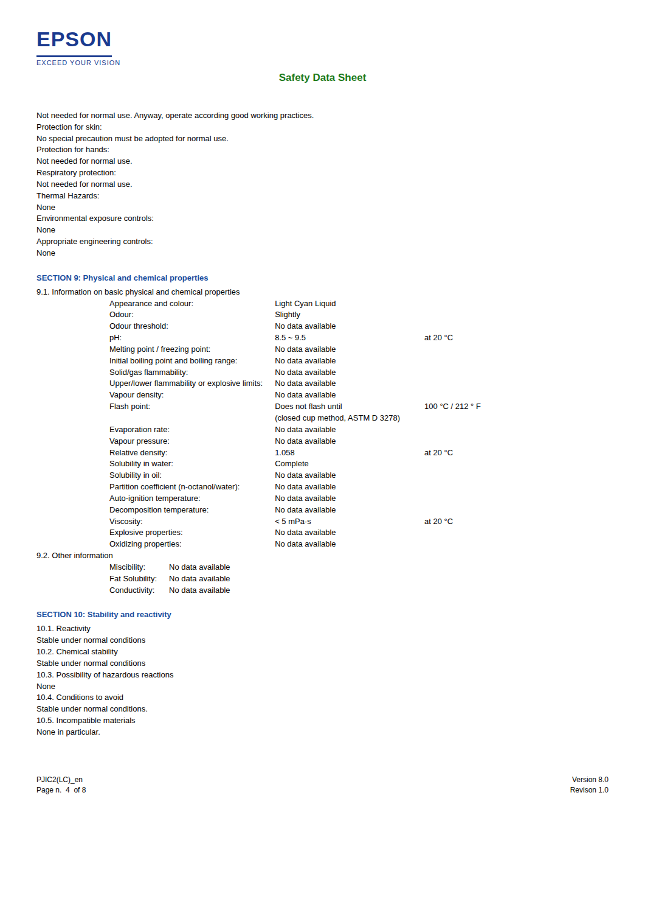EPSON
EXCEED YOUR VISION
Safety Data Sheet
Not needed for normal use. Anyway, operate according good working practices.
Protection for skin:
No special precaution must be adopted for normal use.
Protection for hands:
Not needed for normal use.
Respiratory protection:
Not needed for normal use.
Thermal Hazards:
None
Environmental exposure controls:
None
Appropriate engineering controls:
None
SECTION 9: Physical and chemical properties
9.1. Information on basic physical and chemical properties
| Appearance and colour: | Light Cyan Liquid | |
| Odour: | Slightly | |
| Odour threshold: | No data available | |
| pH: | 8.5 ~ 9.5 | at 20 °C |
| Melting point / freezing point: | No data available | |
| Initial boiling point and boiling range: | No data available | |
| Solid/gas flammability: | No data available | |
| Upper/lower flammability or explosive limits: | No data available | |
| Vapour density: | No data available | |
| Flash point: | Does not flash until | 100 °C / 212 ° F |
| | (closed cup method, ASTM D 3278) | |
| Evaporation rate: | No data available | |
| Vapour pressure: | No data available | |
| Relative density: | 1.058 | at 20 °C |
| Solubility in water: | Complete | |
| Solubility in oil: | No data available | |
| Partition coefficient (n-octanol/water): | No data available | |
| Auto-ignition temperature: | No data available | |
| Decomposition temperature: | No data available | |
| Viscosity: | < 5 mPa·s | at 20 °C |
| Explosive properties: | No data available | |
| Oxidizing properties: | No data available | |
9.2. Other information
| Miscibility: | No data available |
| Fat Solubility: | No data available |
| Conductivity: | No data available |
SECTION 10: Stability and reactivity
10.1. Reactivity
Stable under normal conditions
10.2. Chemical stability
Stable under normal conditions
10.3. Possibility of hazardous reactions
None
10.4. Conditions to avoid
Stable under normal conditions.
10.5. Incompatible materials
None in particular.
PJIC2(LC)_en
Page n. 4 of 8
Version 8.0
Revison 1.0